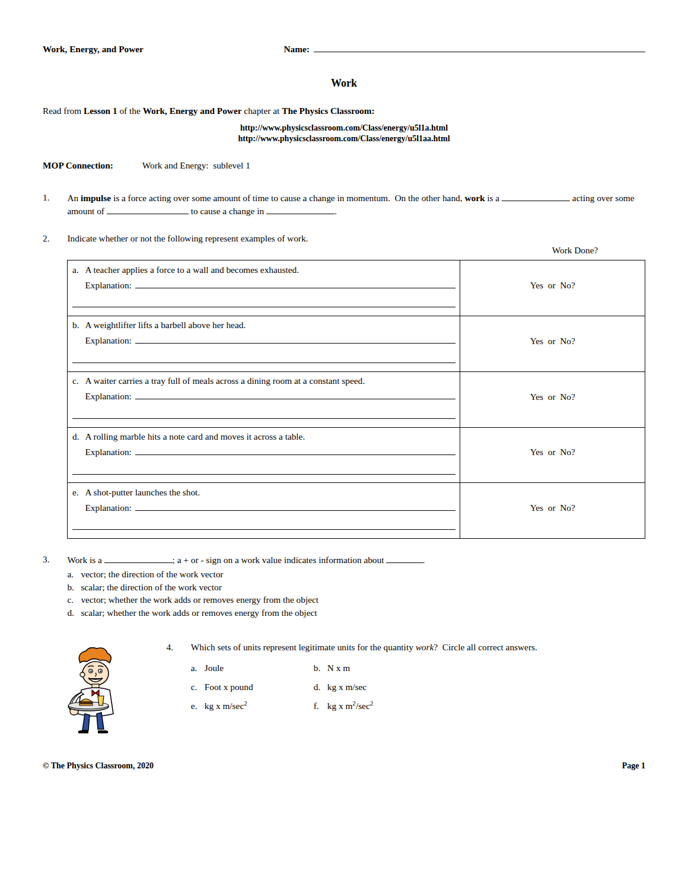Work, Energy, and Power
Name:
Work
Read from Lesson 1 of the Work, Energy and Power chapter at The Physics Classroom:
http://www.physicsclassroom.com/Class/energy/u5l1a.html
http://www.physicsclassroom.com/Class/energy/u5l1aa.html
MOP Connection: Work and Energy: sublevel 1
1.
An impulse is a force acting over some amount of time to cause a change in momentum. On the other hand, work is a acting over some amount of to cause a change in .
2.
Indicate whether or not the following represent examples of work.
Work Done?
| a. A teacher applies a force to a wall and becomes exhausted. Explanation: | Yes or No? |
| b. A weightlifter lifts a barbell above her head. Explanation: | Yes or No? |
| c. A waiter carries a tray full of meals across a dining room at a constant speed. Explanation: | Yes or No? |
| d. A rolling marble hits a note card and moves it across a table. Explanation: | Yes or No? |
| e. A shot-putter launches the shot. Explanation: | Yes or No? |
3.
Work is a ; a + or - sign on a work value indicates information about .
a. vector; the direction of the work vector
b. scalar; the direction of the work vector
c. vector; whether the work adds or removes energy from the object
d. scalar; whether the work adds or removes energy from the object
4.
Which sets of units represent legitimate units for the quantity work? Circle all correct answers.
a. Joule
b. N x m
c. Foot x pound
d. kg x m/sec
e. kg x m/sec2
f. kg x m2/sec2
© The Physics Classroom, 2020 Page 1